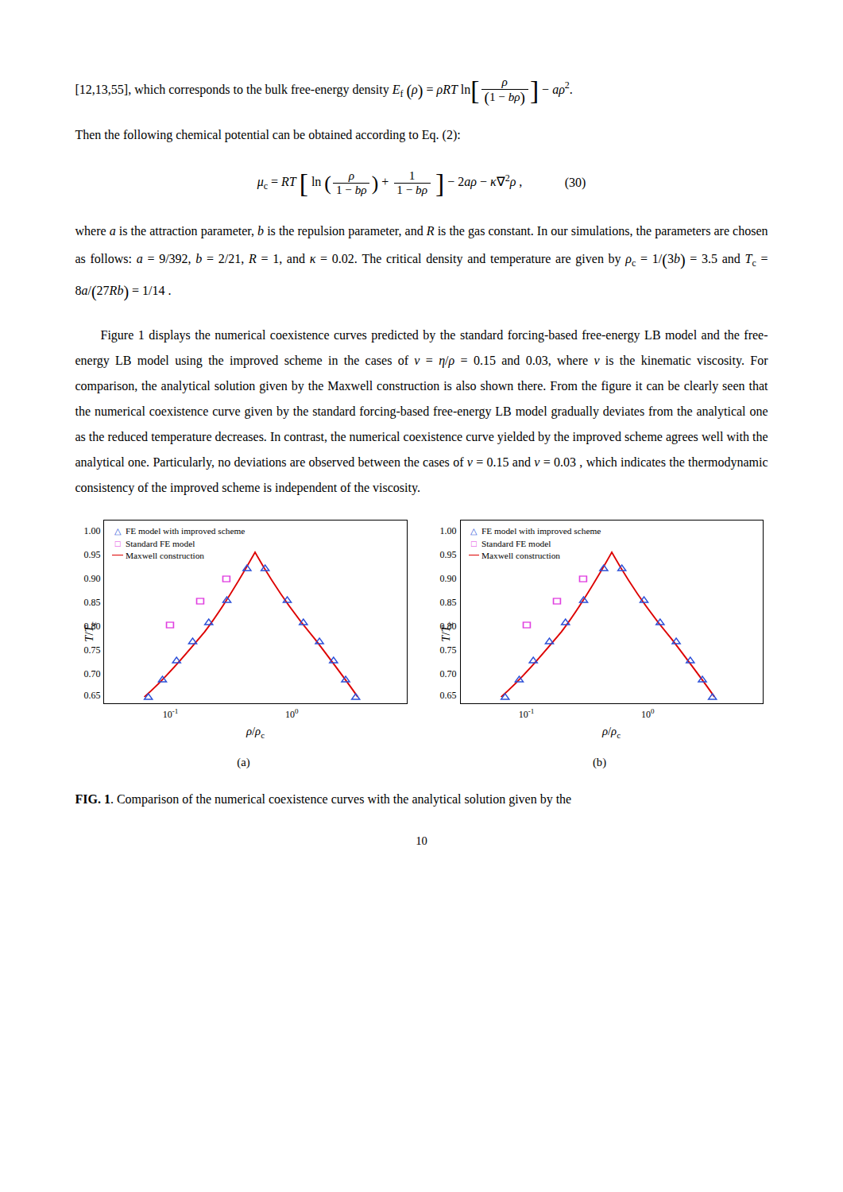[12,13,55], which corresponds to the bulk free-energy density Ef (ρ) = ρRT ln[ρ(1 − bρ)] − aρ2.
Then the following chemical potential can be obtained according to Eq. (2):
μc = RT [ ln (ρ 1 − bρ) + 11 − bρ ] − 2aρ − κ∇2ρ ,
(30)
where a is the attraction parameter, b is the repulsion parameter, and R is the gas constant. In our simulations, the parameters are chosen as follows: a = 9/392, b = 2/21, R = 1, and κ = 0.02. The critical density and temperature are given by ρc = 1/(3b) = 3.5 and Tc = 8a/(27Rb) = 1/14 .
Figure 1 displays the numerical coexistence curves predicted by the standard forcing-based free-energy LB model and the free-energy LB model using the improved scheme in the cases of ν = η/ρ = 0.15 and 0.03, where ν is the kinematic viscosity. For comparison, the analytical solution given by the Maxwell construction is also shown there. From the figure it can be clearly seen that the numerical coexistence curve given by the standard forcing-based free-energy LB model gradually deviates from the analytical one as the reduced temperature decreases. In contrast, the numerical coexistence curve yielded by the improved scheme agrees well with the analytical one. Particularly, no deviations are observed between the cases of ν = 0.15 and ν = 0.03 , which indicates the thermodynamic consistency of the improved scheme is independent of the viscosity.
1.00 0.95 0.90 0.85 0.80 0.75 0.70 0.65
T/Tc
△ FE model with improved scheme
□ Standard FE model
Maxwell construction
10-1 100
ρ/ρc
(a)
1.00 0.95 0.90 0.85 0.80 0.75 0.70 0.65
T/Tc
△ FE model with improved scheme
□ Standard FE model
Maxwell construction
10-1 100
ρ/ρc
(b)
FIG. 1. Comparison of the numerical coexistence curves with the analytical solution given by the
10